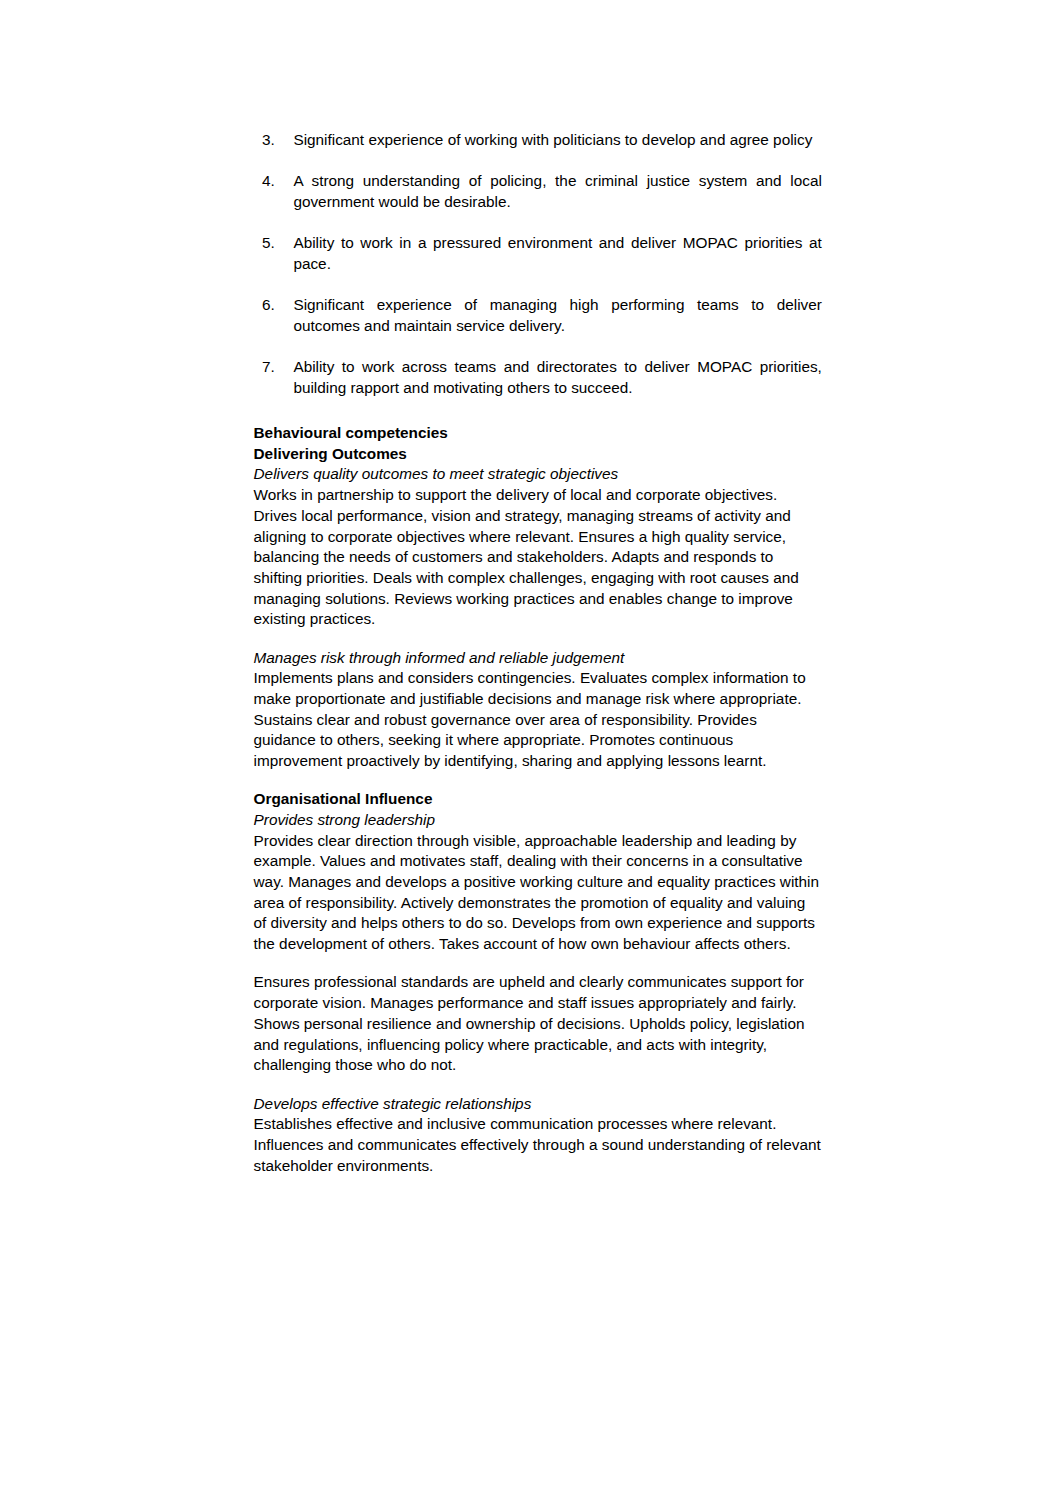3. Significant experience of working with politicians to develop and agree policy
4. A strong understanding of policing, the criminal justice system and local government would be desirable.
5. Ability to work in a pressured environment and deliver MOPAC priorities at pace.
6. Significant experience of managing high performing teams to deliver outcomes and maintain service delivery.
7. Ability to work across teams and directorates to deliver MOPAC priorities, building rapport and motivating others to succeed.
Behavioural competencies
Delivering Outcomes
Delivers quality outcomes to meet strategic objectives
Works in partnership to support the delivery of local and corporate objectives. Drives local performance, vision and strategy, managing streams of activity and aligning to corporate objectives where relevant. Ensures a high quality service, balancing the needs of customers and stakeholders. Adapts and responds to shifting priorities. Deals with complex challenges, engaging with root causes and managing solutions. Reviews working practices and enables change to improve existing practices.
Manages risk through informed and reliable judgement
Implements plans and considers contingencies. Evaluates complex information to make proportionate and justifiable decisions and manage risk where appropriate. Sustains clear and robust governance over area of responsibility. Provides guidance to others, seeking it where appropriate. Promotes continuous improvement proactively by identifying, sharing and applying lessons learnt.
Organisational Influence
Provides strong leadership
Provides clear direction through visible, approachable leadership and leading by example. Values and motivates staff, dealing with their concerns in a consultative way. Manages and develops a positive working culture and equality practices within area of responsibility. Actively demonstrates the promotion of equality and valuing of diversity and helps others to do so. Develops from own experience and supports the development of others. Takes account of how own behaviour affects others.
Ensures professional standards are upheld and clearly communicates support for corporate vision. Manages performance and staff issues appropriately and fairly. Shows personal resilience and ownership of decisions. Upholds policy, legislation and regulations, influencing policy where practicable, and acts with integrity, challenging those who do not.
Develops effective strategic relationships
Establishes effective and inclusive communication processes where relevant. Influences and communicates effectively through a sound understanding of relevant stakeholder environments.